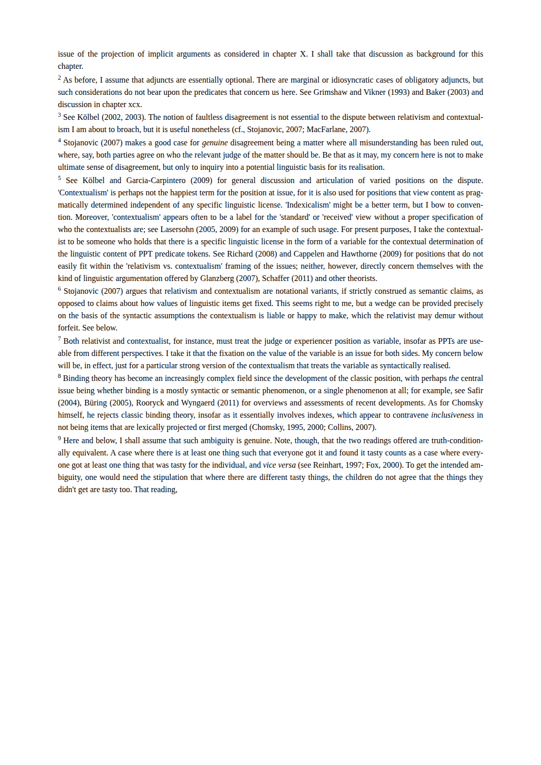issue of the projection of implicit arguments as considered in chapter X. I shall take that discussion as background for this chapter.
2 As before, I assume that adjuncts are essentially optional. There are marginal or idiosyncratic cases of obligatory adjuncts, but such considerations do not bear upon the predicates that concern us here. See Grimshaw and Vikner (1993) and Baker (2003) and discussion in chapter xcx.
3 See Kölbel (2002, 2003). The notion of faultless disagreement is not essential to the dispute between relativism and contextualism I am about to broach, but it is useful nonetheless (cf., Stojanovic, 2007; MacFarlane, 2007).
4 Stojanovic (2007) makes a good case for genuine disagreement being a matter where all misunderstanding has been ruled out, where, say, both parties agree on who the relevant judge of the matter should be. Be that as it may, my concern here is not to make ultimate sense of disagreement, but only to inquiry into a potential linguistic basis for its realisation.
5 See Kölbel and Garcia-Carpintero (2009) for general discussion and articulation of varied positions on the dispute. 'Contextualism' is perhaps not the happiest term for the position at issue, for it is also used for positions that view content as pragmatically determined independent of any specific linguistic license. 'Indexicalism' might be a better term, but I bow to convention. Moreover, 'contextualism' appears often to be a label for the 'standard' or 'received' view without a proper specification of who the contextualists are; see Lasersohn (2005, 2009) for an example of such usage. For present purposes, I take the contextualist to be someone who holds that there is a specific linguistic license in the form of a variable for the contextual determination of the linguistic content of PPT predicate tokens. See Richard (2008) and Cappelen and Hawthorne (2009) for positions that do not easily fit within the 'relativism vs. contextualism' framing of the issues; neither, however, directly concern themselves with the kind of linguistic argumentation offered by Glanzberg (2007), Schaffer (2011) and other theorists.
6 Stojanovic (2007) argues that relativism and contextualism are notational variants, if strictly construed as semantic claims, as opposed to claims about how values of linguistic items get fixed. This seems right to me, but a wedge can be provided precisely on the basis of the syntactic assumptions the contextualism is liable or happy to make, which the relativist may demur without forfeit. See below.
7 Both relativist and contextualist, for instance, must treat the judge or experiencer position as variable, insofar as PPTs are useable from different perspectives. I take it that the fixation on the value of the variable is an issue for both sides. My concern below will be, in effect, just for a particular strong version of the contextualism that treats the variable as syntactically realised.
8 Binding theory has become an increasingly complex field since the development of the classic position, with perhaps the central issue being whether binding is a mostly syntactic or semantic phenomenon, or a single phenomenon at all; for example, see Safir (2004), Büring (2005), Rooryck and Wyngaerd (2011) for overviews and assessments of recent developments. As for Chomsky himself, he rejects classic binding theory, insofar as it essentially involves indexes, which appear to contravene inclusiveness in not being items that are lexically projected or first merged (Chomsky, 1995, 2000; Collins, 2007).
9 Here and below, I shall assume that such ambiguity is genuine. Note, though, that the two readings offered are truth-conditionally equivalent. A case where there is at least one thing such that everyone got it and found it tasty counts as a case where everyone got at least one thing that was tasty for the individual, and vice versa (see Reinhart, 1997; Fox, 2000). To get the intended ambiguity, one would need the stipulation that where there are different tasty things, the children do not agree that the things they didn't get are tasty too. That reading,